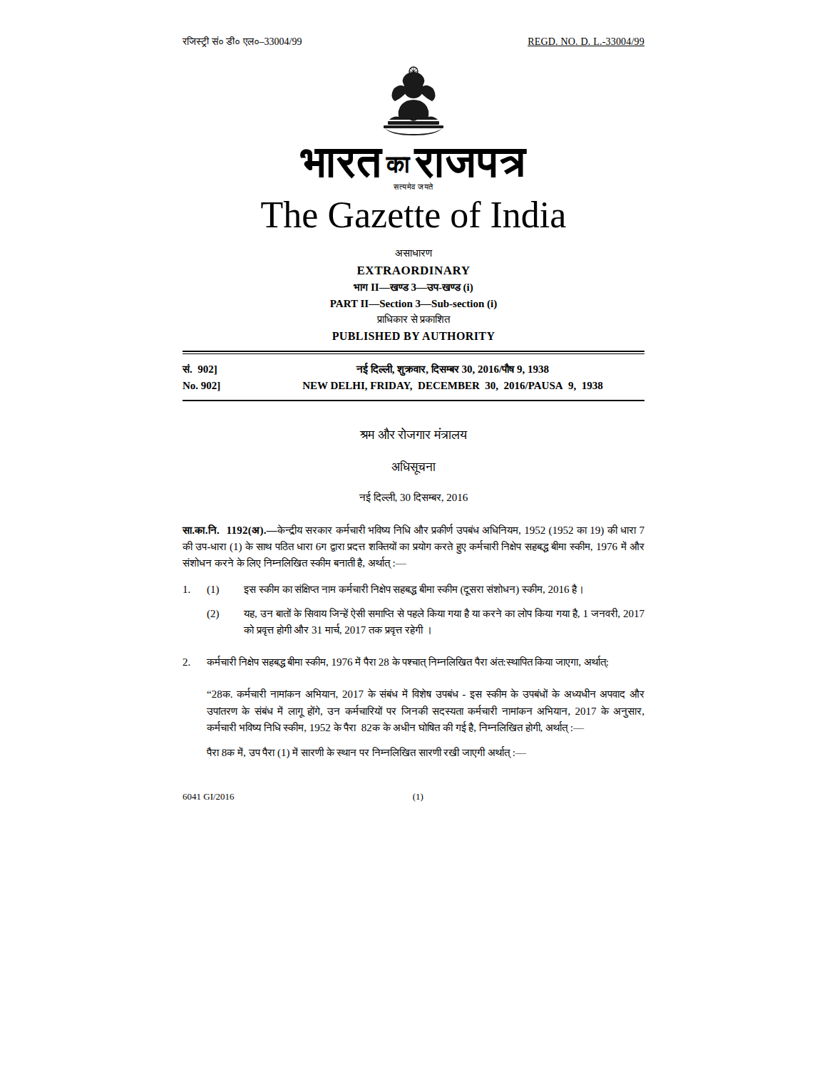रजिस्ट्री सं० डी० एल०–33004/99
REGD. NO. D. L.-33004/99
भारतकाराजपत्र
सत्यमेव जयते
The Gazette of India
असाधारण
EXTRAORDINARY
भाग II—खण्ड 3—उप-खण्ड (i)
PART II—Section 3—Sub-section (i)
प्राधिकार से प्रकाशित
PUBLISHED BY AUTHORITY
सं. 902]
नई दिल्ली, शुक्रवार, दिसम्बर 30, 2016/पौष 9, 1938
No. 902]
NEW DELHI, FRIDAY, DECEMBER 30, 2016/PAUSA 9, 1938
श्रम और रोजगार मंत्रालय
अधिसूचना
नई दिल्ली, 30 दिसम्बर, 2016
सा.का.नि. 1192(अ).—केन्द्रीय सरकार कर्मचारी भविष्य निधि और प्रकीर्ण उपबंध अधिनियम, 1952 (1952 का 19) की धारा 7 की उप-धारा (1) के साथ पठित धारा 6ग द्वारा प्रदत्त शक्तियों का प्रयोग करते हुए कर्मचारी निक्षेप सहबद्ध बीमा स्कीम, 1976 में और संशोधन करने के लिए निम्नलिखित स्कीम बनाती है, अर्थात् :—
| 1. | (1) | इस स्कीम का संक्षिप्त नाम कर्मचारी निक्षेप सहबद्ध बीमा स्कीम (दूसरा संशोधन) स्कीम, 2016 है। |
| | (2) | यह, उन बातों के सिवाय जिन्हें ऐसी समाप्ति से पहले किया गया है या करने का लोप किया गया है, 1 जनवरी, 2017 को प्रवृत्त होगी और 31 मार्च, 2017 तक प्रवृत्त रहेगी । |
| 2. | कर्मचारी निक्षेप सहबद्ध बीमा स्कीम, 1976 में पैरा 28 के पश्चात् निम्नलिखित पैरा अंत:स्थापित किया जाएगा, अर्थात्: |
“28क. कर्मचारी नामांकन अभियान, 2017 के संबंध में विशेष उपबंध - इस स्कीम के उपबंधों के अध्यधीन अपवाद और उपांतरण के संबंध में लागू होंगे, उन कर्मचारियों पर जिनकी सदस्यता कर्मचारी नामांकन अभियान, 2017 के अनुसार, कर्मचारी भविष्य निधि स्कीम, 1952 के पैरा 82क के अधीन घोषित की गई है, निम्नलिखित होगी, अर्थात् :—
पैरा 8क में, उप पैरा (1) में सारणी के स्थान पर निम्नलिखित सारणी रखी जाएगी अर्थात् :—
6041 GI/2016
(1)